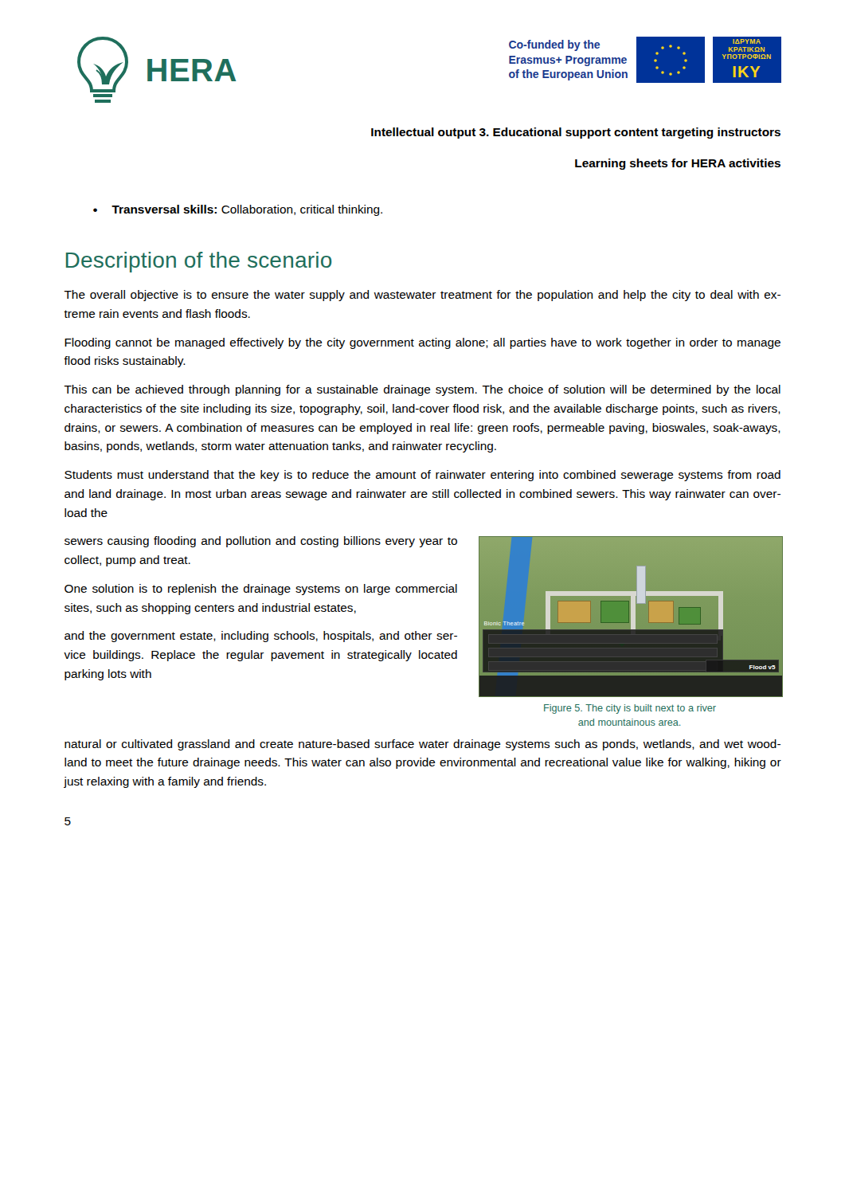HERA
Co-funded by the
Erasmus+ Programme
of the European Union
ΙΔΡΥΜΑ
ΚΡΑΤΙΚΩΝ
ΥΠΟΤΡΟΦΙΩΝ IKY
Intellectual output 3. Educational support content targeting instructors Learning sheets for HERA activities
Transversal skills: Collaboration, critical thinking.
Description of the scenario
The overall objective is to ensure the water supply and wastewater treatment for the population and help the city to deal with extreme rain events and flash floods.
Flooding cannot be managed effectively by the city government acting alone; all parties have to work together in order to manage flood risks sustainably.
This can be achieved through planning for a sustainable drainage system. The choice of solution will be determined by the local characteristics of the site including its size, topography, soil, land-cover flood risk, and the available discharge points, such as rivers, drains, or sewers. A combination of measures can be employed in real life: green roofs, permeable paving, bioswales, soak-aways, basins, ponds, wetlands, storm water attenuation tanks, and rainwater recycling.
Students must understand that the key is to reduce the amount of rainwater entering into combined sewerage systems from road and land drainage. In most urban areas sewage and rainwater are still collected in combined sewers. This way rainwater can overload the
Bionic Theatre
Flood v5
Figure 5. The city is built next to a river
and mountainous area.
sewers causing flooding and pollution and costing billions every year to collect, pump and treat.
One solution is to replenish the drainage systems on large commercial sites, such as shopping centers and industrial estates,
and the government estate, including schools, hospitals, and other service buildings. Replace the regular pavement in strategically located parking lots with
natural or cultivated grassland and create nature-based surface water drainage systems such as ponds, wetlands, and wet woodland to meet the future drainage needs. This water can also provide environmental and recreational value like for walking, hiking or just relaxing with a family and friends.
5